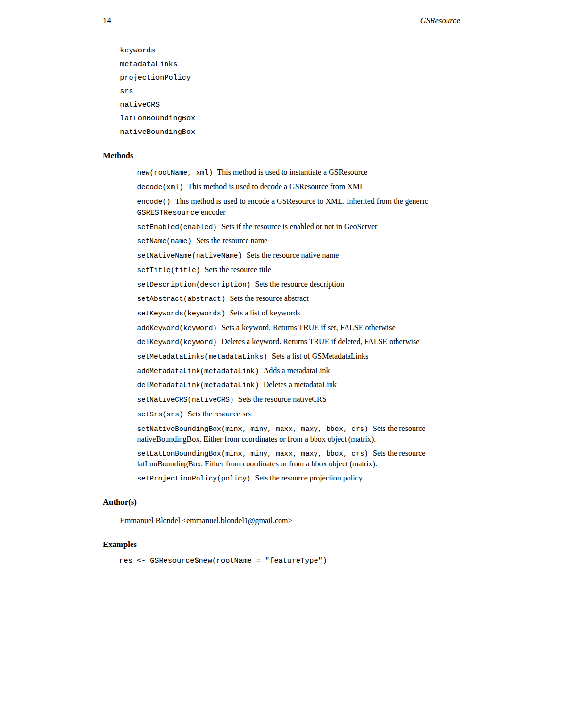14 GSResource
keywords
metadataLinks
projectionPolicy
srs
nativeCRS
latLonBoundingBox
nativeBoundingBox
Methods
new(rootName, xml)
This method is used to instantiate a GSResource
decode(xml)
This method is used to decode a GSResource from XML
encode()
This method is used to encode a GSResource to XML. Inherited from the generic GSRESTResource encoder
setEnabled(enabled)
Sets if the resource is enabled or not in GeoServer
setName(name)
Sets the resource name
setNativeName(nativeName)
Sets the resource native name
setTitle(title)
Sets the resource title
setDescription(description)
Sets the resource description
setAbstract(abstract)
Sets the resource abstract
setKeywords(keywords)
Sets a list of keywords
addKeyword(keyword)
Sets a keyword. Returns TRUE if set, FALSE otherwise
delKeyword(keyword)
Deletes a keyword. Returns TRUE if deleted, FALSE otherwise
setMetadataLinks(metadataLinks)
Sets a list of GSMetadataLinks
addMetadataLink(metadataLink)
Adds a metadataLink
delMetadataLink(metadataLink)
Deletes a metadataLink
setNativeCRS(nativeCRS)
Sets the resource nativeCRS
setSrs(srs)
Sets the resource srs
setNativeBoundingBox(minx, miny, maxx, maxy, bbox, crs)
Sets the resource nativeBoundingBox. Either from coordinates or from a bbox object (matrix).
setLatLonBoundingBox(minx, miny, maxx, maxy, bbox, crs)
Sets the resource latLonBoundingBox. Either from coordinates or from a bbox object (matrix).
setProjectionPolicy(policy)
Sets the resource projection policy
Author(s)
Emmanuel Blondel <emmanuel.blondel1@gmail.com>
Examples
res <- GSResource$new(rootName = "featureType")